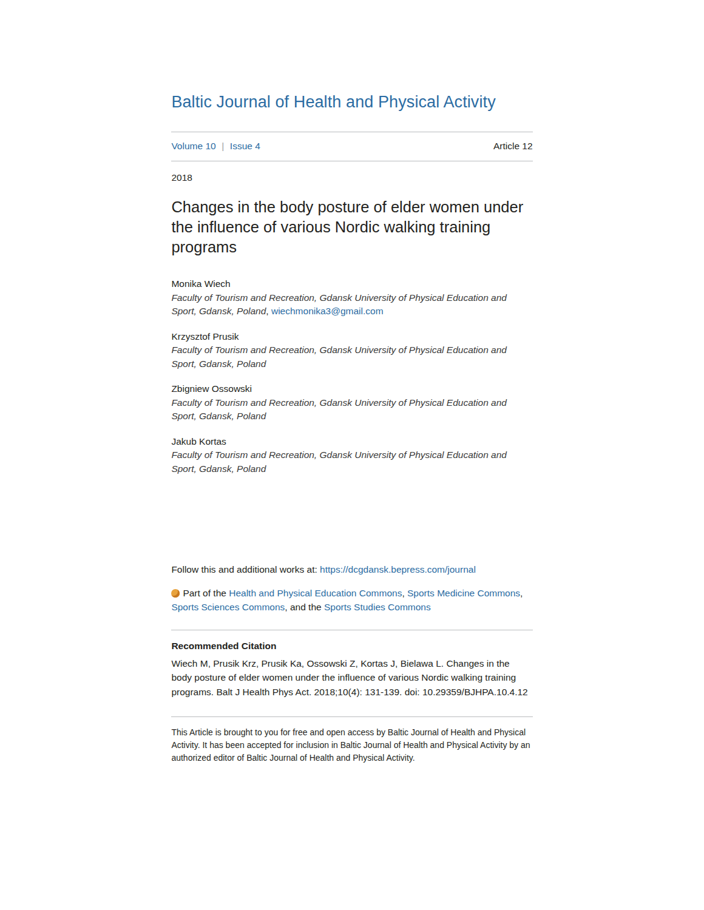Baltic Journal of Health and Physical Activity
Volume 10|Issue 4
Article 12
2018
Changes in the body posture of elder women under the influence of various Nordic walking training programs
Monika Wiech Faculty of Tourism and Recreation, Gdansk University of Physical Education and Sport, Gdansk, Poland, wiechmonika3@gmail.com
Krzysztof Prusik Faculty of Tourism and Recreation, Gdansk University of Physical Education and Sport, Gdansk, Poland
Zbigniew Ossowski Faculty of Tourism and Recreation, Gdansk University of Physical Education and Sport, Gdansk, Poland
Jakub Kortas Faculty of Tourism and Recreation, Gdansk University of Physical Education and Sport, Gdansk, Poland
Follow this and additional works at: https://dcgdansk.bepress.com/journal
Part of the Health and Physical Education Commons, Sports Medicine Commons, Sports Sciences Commons, and the Sports Studies Commons
Recommended Citation
Wiech M, Prusik Krz, Prusik Ka, Ossowski Z, Kortas J, Bielawa L. Changes in the body posture of elder women under the influence of various Nordic walking training programs. Balt J Health Phys Act. 2018;10(4): 131-139. doi: 10.29359/BJHPA.10.4.12
This Article is brought to you for free and open access by Baltic Journal of Health and Physical Activity. It has been accepted for inclusion in Baltic Journal of Health and Physical Activity by an authorized editor of Baltic Journal of Health and Physical Activity.